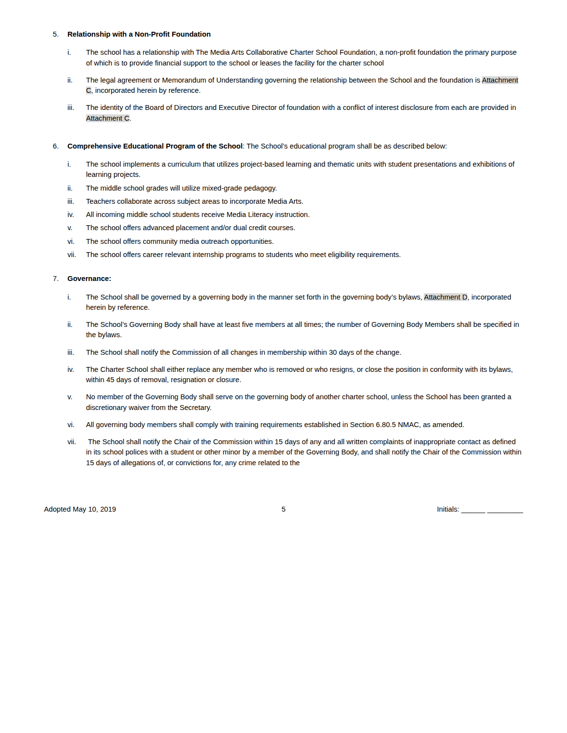5.
Relationship with a Non-Profit Foundation
i.
The school has a relationship with The Media Arts Collaborative Charter School Foundation, a non-profit foundation the primary purpose of which is to provide financial support to the school or leases the facility for the charter school
ii.
The legal agreement or Memorandum of Understanding governing the relationship between the School and the foundation is Attachment C, incorporated herein by reference.
iii.
The identity of the Board of Directors and Executive Director of foundation with a conflict of interest disclosure from each are provided in Attachment C.
6.
Comprehensive Educational Program of the School: The School’s educational program shall be as described below:
i.
The school implements a curriculum that utilizes project-based learning and thematic units with student presentations and exhibitions of learning projects.
ii.
The middle school grades will utilize mixed-grade pedagogy.
iii.
Teachers collaborate across subject areas to incorporate Media Arts.
iv.
All incoming middle school students receive Media Literacy instruction.
v.
The school offers advanced placement and/or dual credit courses.
vi.
The school offers community media outreach opportunities.
vii.
The school offers career relevant internship programs to students who meet eligibility requirements.
7.
Governance:
i.
The School shall be governed by a governing body in the manner set forth in the governing body’s bylaws, Attachment D, incorporated herein by reference.
ii.
The School’s Governing Body shall have at least five members at all times; the number of Governing Body Members shall be specified in the bylaws.
iii.
The School shall notify the Commission of all changes in membership within 30 days of the change.
iv.
The Charter School shall either replace any member who is removed or who resigns, or close the position in conformity with its bylaws, within 45 days of removal, resignation or closure.
v.
No member of the Governing Body shall serve on the governing body of another charter school, unless the School has been granted a discretionary waiver from the Secretary.
vi.
All governing body members shall comply with training requirements established in Section 6.80.5 NMAC, as amended.
vii.
The School shall notify the Chair of the Commission within 15 days of any and all written complaints of inappropriate contact as defined in its school polices with a student or other minor by a member of the Governing Body, and shall notify the Chair of the Commission within 15 days of allegations of, or convictions for, any crime related to the
Adopted May 10, 2019
5
Initials: ______ _________